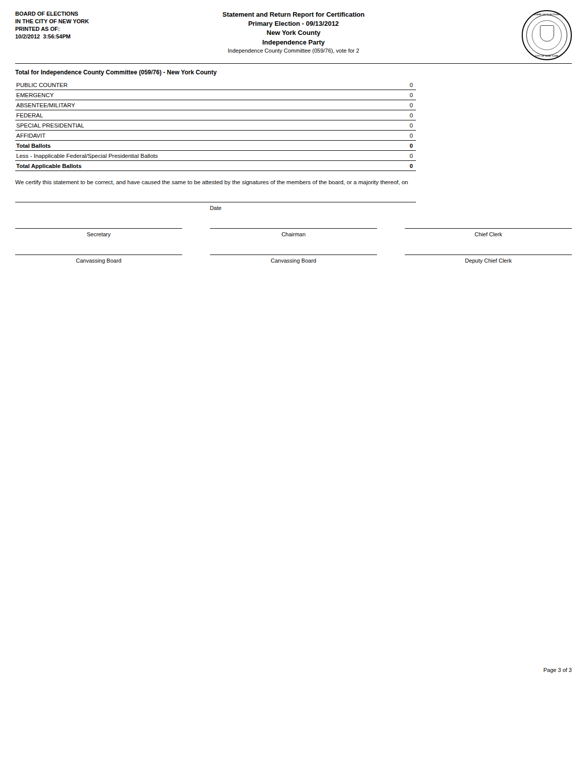BOARD OF ELECTIONS
IN THE CITY OF NEW YORK
PRINTED AS OF:
10/2/2012 3:56:54PM
Statement and Return Report for Certification
Primary Election - 09/13/2012
New York County
Independence Party
Independence County Committee (059/76), vote for 2
BOARD OF ELECTIONS
CITY OF NEW YORK
Total for Independence County Committee (059/76) - New York County
| PUBLIC COUNTER | 0 |
| EMERGENCY | 0 |
| ABSENTEE/MILITARY | 0 |
| FEDERAL | 0 |
| SPECIAL PRESIDENTIAL | 0 |
| AFFIDAVIT | 0 |
| Total Ballots | 0 |
| Less - Inapplicable Federal/Special Presidential Ballots | 0 |
| Total Applicable Ballots | 0 |
We certify this statement to be correct, and have caused the same to be attested by the signatures of the members of the board, or a majority thereof, on
Date
Secretary
Chairman
Chief Clerk
Canvassing Board
Canvassing Board
Deputy Chief Clerk
Page 3 of 3